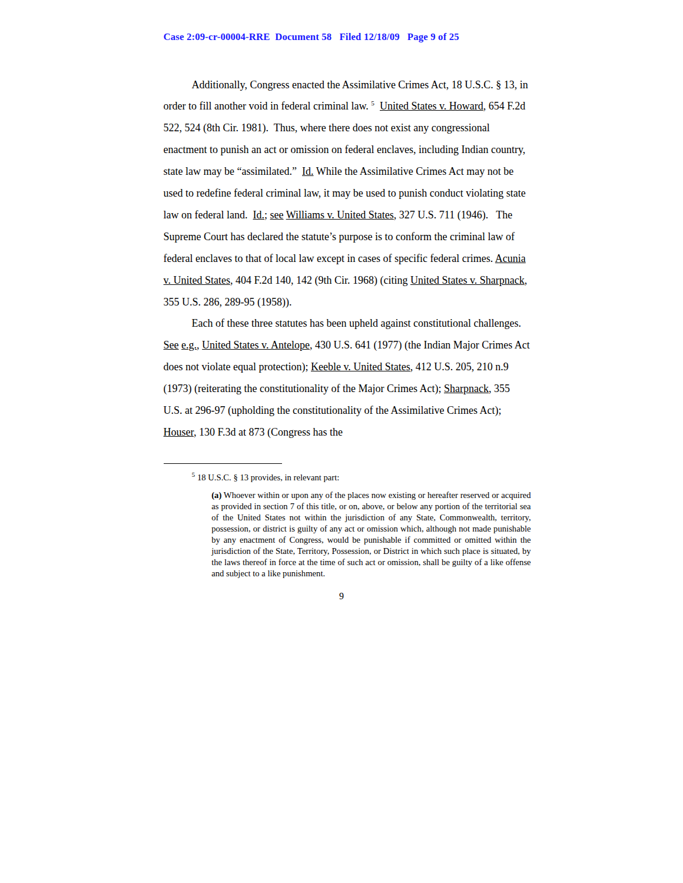Case 2:09-cr-00004-RRE Document 58 Filed 12/18/09 Page 9 of 25
Additionally, Congress enacted the Assimilative Crimes Act, 18 U.S.C. § 13, in order to fill another void in federal criminal law. 5 United States v. Howard, 654 F.2d 522, 524 (8th Cir. 1981). Thus, where there does not exist any congressional enactment to punish an act or omission on federal enclaves, including Indian country, state law may be “assimilated.” Id. While the Assimilative Crimes Act may not be used to redefine federal criminal law, it may be used to punish conduct violating state law on federal land. Id.; see Williams v. United States, 327 U.S. 711 (1946). The Supreme Court has declared the statute’s purpose is to conform the criminal law of federal enclaves to that of local law except in cases of specific federal crimes. Acunia v. United States, 404 F.2d 140, 142 (9th Cir. 1968) (citing United States v. Sharpnack, 355 U.S. 286, 289-95 (1958)).
Each of these three statutes has been upheld against constitutional challenges. See e.g., United States v. Antelope, 430 U.S. 641 (1977) (the Indian Major Crimes Act does not violate equal protection); Keeble v. United States, 412 U.S. 205, 210 n.9 (1973) (reiterating the constitutionality of the Major Crimes Act); Sharpnack, 355 U.S. at 296-97 (upholding the constitutionality of the Assimilative Crimes Act); Houser, 130 F.3d at 873 (Congress has the
5 18 U.S.C. § 13 provides, in relevant part:
(a) Whoever within or upon any of the places now existing or hereafter reserved or acquired as provided in section 7 of this title, or on, above, or below any portion of the territorial sea of the United States not within the jurisdiction of any State, Commonwealth, territory, possession, or district is guilty of any act or omission which, although not made punishable by any enactment of Congress, would be punishable if committed or omitted within the jurisdiction of the State, Territory, Possession, or District in which such place is situated, by the laws thereof in force at the time of such act or omission, shall be guilty of a like offense and subject to a like punishment.
9